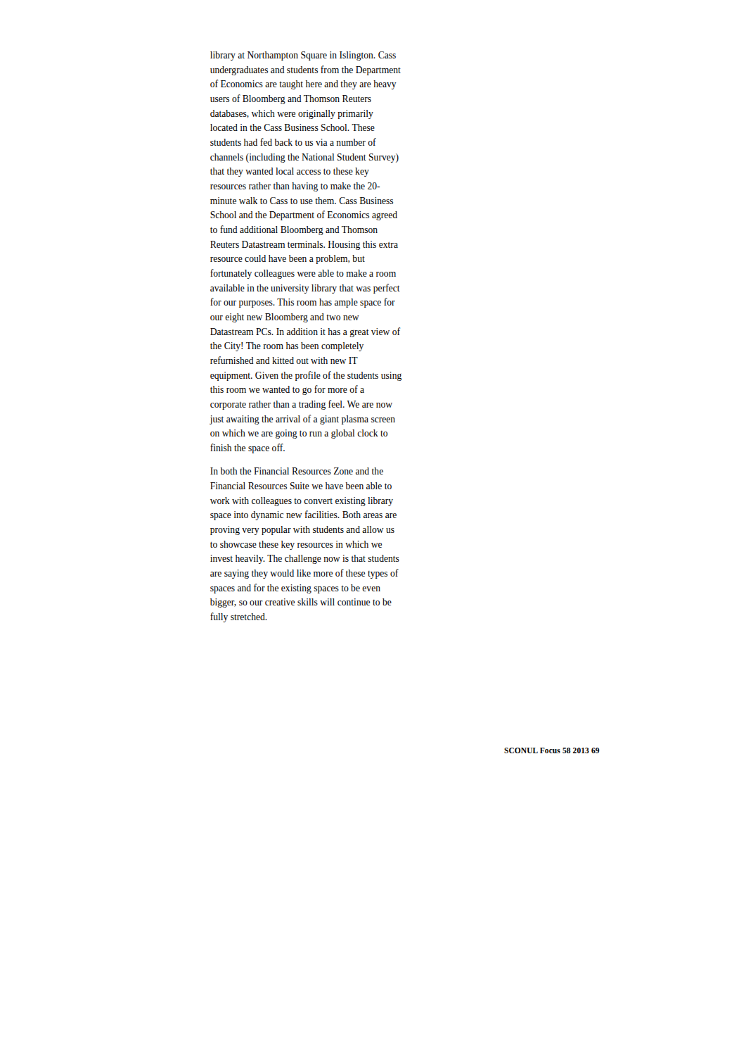library at Northampton Square in Islington. Cass undergraduates and students from the Department of Economics are taught here and they are heavy users of Bloomberg and Thomson Reuters databases, which were originally primarily located in the Cass Business School. These students had fed back to us via a number of channels (including the National Student Survey) that they wanted local access to these key resources rather than having to make the 20-minute walk to Cass to use them. Cass Business School and the Department of Economics agreed to fund additional Bloomberg and Thomson Reuters Datastream terminals. Housing this extra resource could have been a problem, but fortunately colleagues were able to make a room available in the university library that was perfect for our purposes. This room has ample space for our eight new Bloomberg and two new Datastream PCs. In addition it has a great view of the City! The room has been completely refurnished and kitted out with new IT equipment. Given the profile of the students using this room we wanted to go for more of a corporate rather than a trading feel. We are now just awaiting the arrival of a giant plasma screen on which we are going to run a global clock to finish the space off.
In both the Financial Resources Zone and the Financial Resources Suite we have been able to work with colleagues to convert existing library space into dynamic new facilities. Both areas are proving very popular with students and allow us to showcase these key resources in which we invest heavily. The challenge now is that students are saying they would like more of these types of spaces and for the existing spaces to be even bigger, so our creative skills will continue to be fully stretched.
SCONUL Focus 58 2013 69